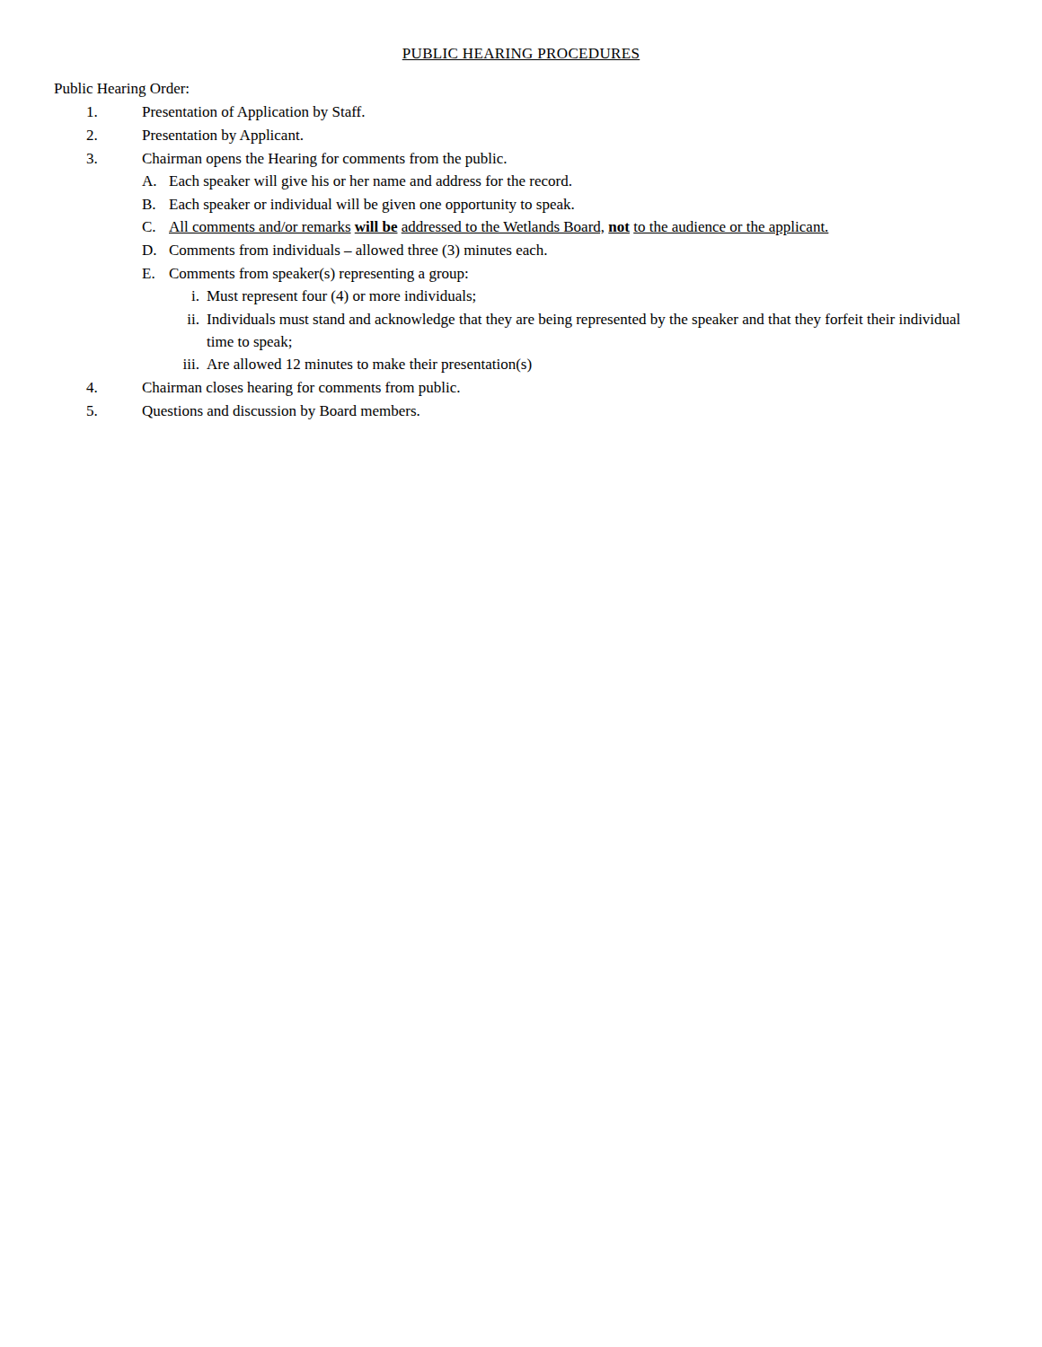PUBLIC HEARING PROCEDURES
Public Hearing Order:
Presentation of Application by Staff.
Presentation by Applicant.
Chairman opens the Hearing for comments from the public.
Each speaker will give his or her name and address for the record.
Each speaker or individual will be given one opportunity to speak.
All comments and/or remarks will be addressed to the Wetlands Board, not to the audience or the applicant.
Comments from individuals – allowed three (3) minutes each.
Comments from speaker(s) representing a group:
Must represent four (4) or more individuals;
Individuals must stand and acknowledge that they are being represented by the speaker and that they forfeit their individual time to speak;
Are allowed 12 minutes to make their presentation(s)
Chairman closes hearing for comments from public.
Questions and discussion by Board members.